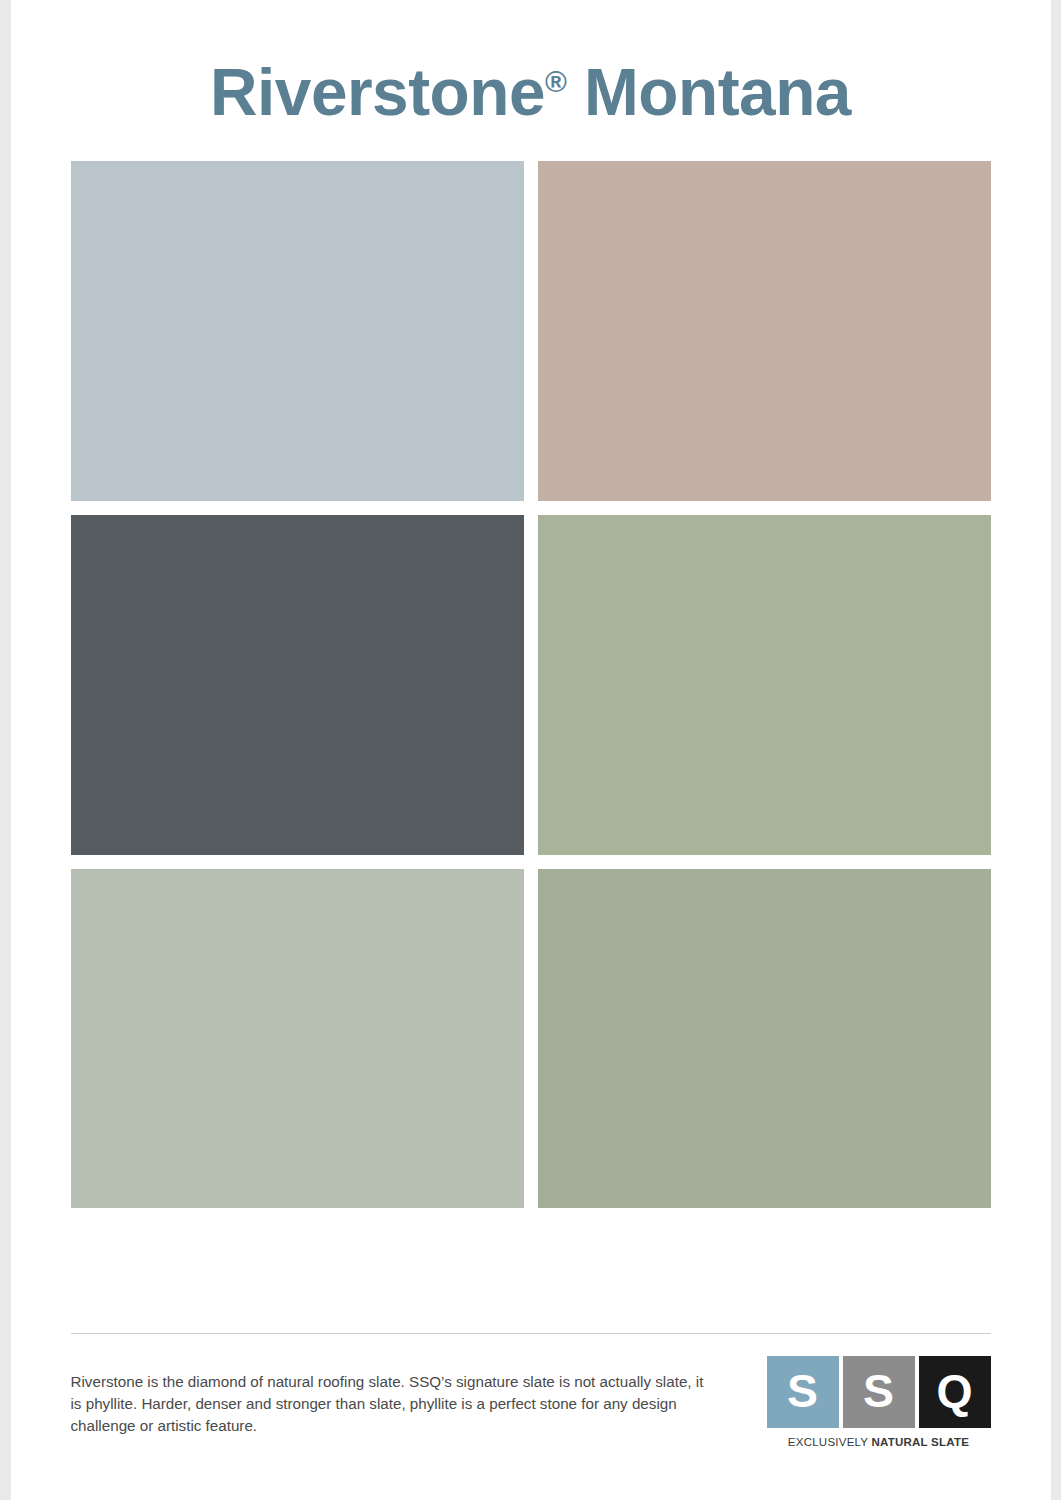Riverstone® Montana
Riverstone is the diamond of natural roofing slate. SSQ’s signature slate is not actually slate, it is phyllite. Harder, denser and stronger than slate, phyllite is a perfect stone for any design challenge or artistic feature.
S S Q
Exclusively Natural Slate